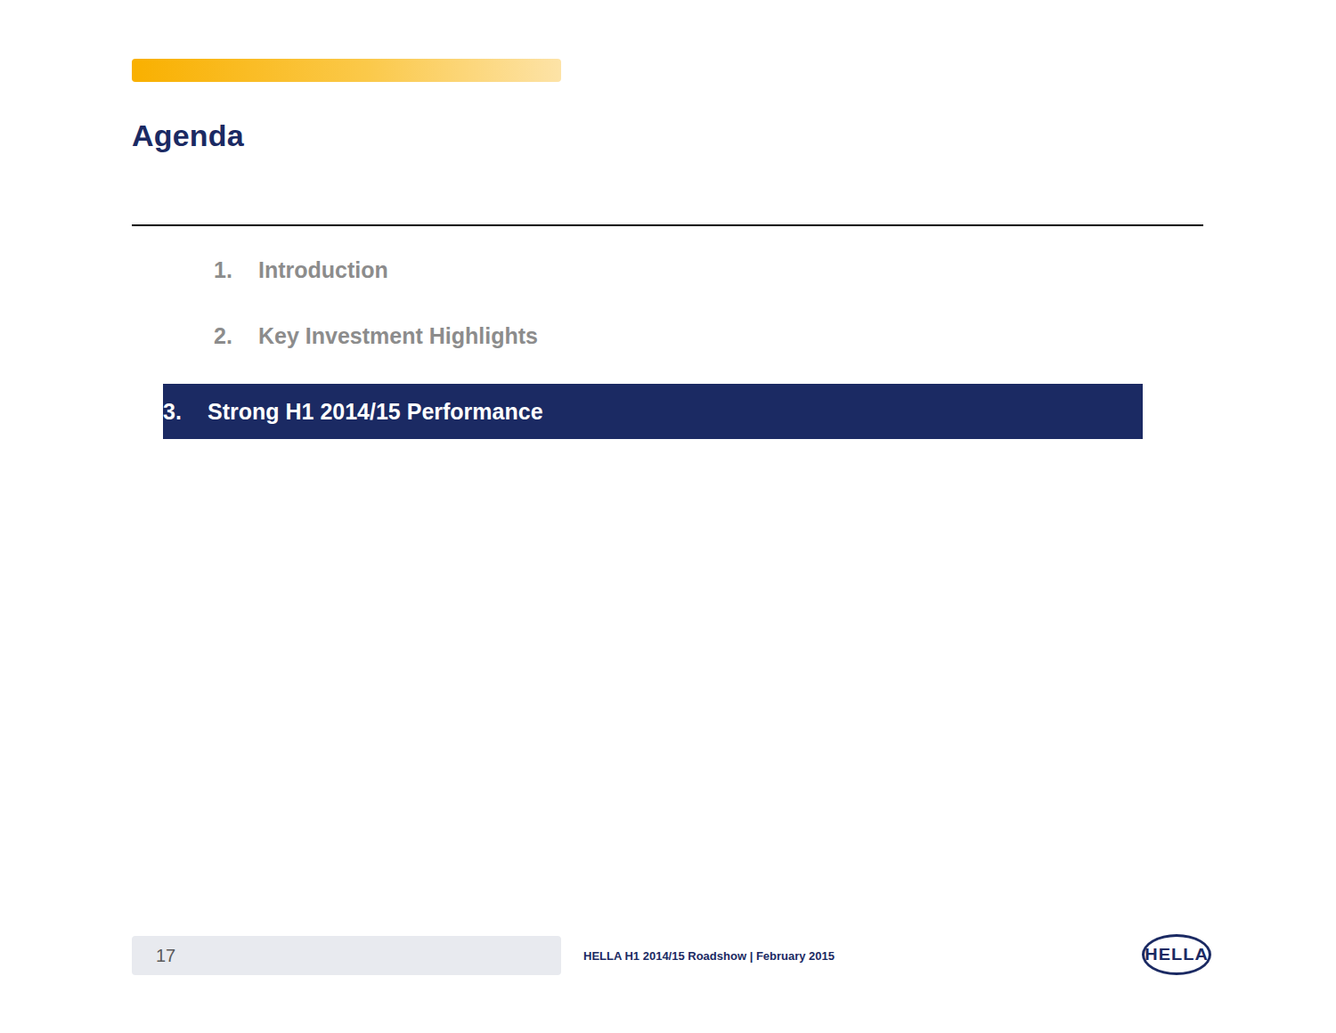Agenda
1. Introduction
2. Key Investment Highlights
3. Strong H1 2014/15 Performance
17
HELLA H1 2014/15 Roadshow | February 2015
HELLA